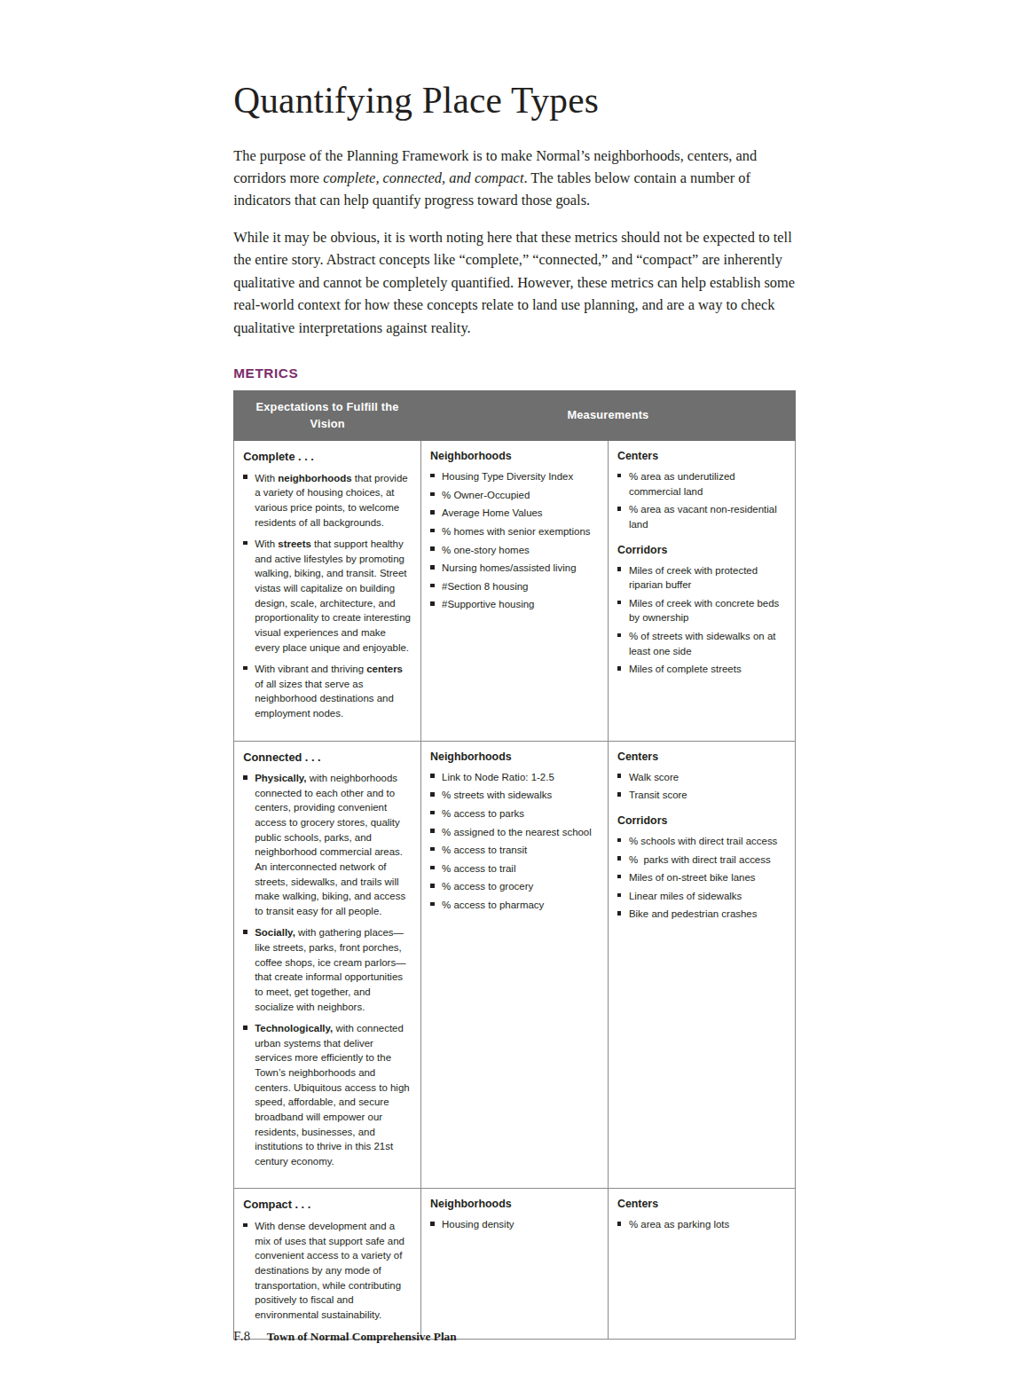Quantifying Place Types
The purpose of the Planning Framework is to make Normal’s neighborhoods, centers, and corridors more complete, connected, and compact. The tables below contain a number of indicators that can help quantify progress toward those goals.
While it may be obvious, it is worth noting here that these metrics should not be expected to tell the entire story. Abstract concepts like “complete,” “connected,” and “compact” are inherently qualitative and cannot be completely quantified. However, these metrics can help establish some real-world context for how these concepts relate to land use planning, and are a way to check qualitative interpretations against reality.
METRICS
| Expectations to Fulfill the Vision | Measurements |
| --- | --- |
| Complete . . . With neighborhoods that provide a variety of housing choices, at various price points, to welcome residents of all backgrounds. With streets that support healthy and active lifestyles by promoting walking, biking, and transit. Street vistas will capitalize on building design, scale, architecture, and proportionality to create interesting visual experiences and make every place unique and enjoyable. With vibrant and thriving centers of all sizes that serve as neighborhood destinations and employment nodes. | Neighborhoods Housing Type Diversity Index % Owner-Occupied Average Home Values % homes with senior exemptions % one-story homes Nursing homes/assisted living #Section 8 housing #Supportive housing | Centers % area as underutilized commercial land % area as vacant non-residential land Corridors Miles of creek with protected riparian buffer Miles of creek with concrete beds by ownership % of streets with sidewalks on at least one side Miles of complete streets |
| Connected . . . Physically, with neighborhoods connected to each other and to centers, providing convenient access to grocery stores, quality public schools, parks, and neighborhood commercial areas. An interconnected network of streets, sidewalks, and trails will make walking, biking, and access to transit easy for all people. Socially, with gathering places—like streets, parks, front porches, coffee shops, ice cream parlors—that create informal opportunities to meet, get together, and socialize with neighbors. Technologically, with connected urban systems that deliver services more efficiently to the Town’s neighborhoods and centers. Ubiquitous access to high speed, affordable, and secure broadband will empower our residents, businesses, and institutions to thrive in this 21st century economy. | Neighborhoods Link to Node Ratio: 1-2.5 % streets with sidewalks % access to parks % assigned to the nearest school % access to transit % access to trail % access to grocery % access to pharmacy | Centers Walk score Transit score Corridors % schools with direct trail access % parks with direct trail access Miles of on-street bike lanes Linear miles of sidewalks Bike and pedestrian crashes |
| Compact . . . With dense development and a mix of uses that support safe and convenient access to a variety of destinations by any mode of transportation, while contributing positively to fiscal and environmental sustainability. | Neighborhoods Housing density | Centers % area as parking lots |
F.8 Town of Normal Comprehensive Plan